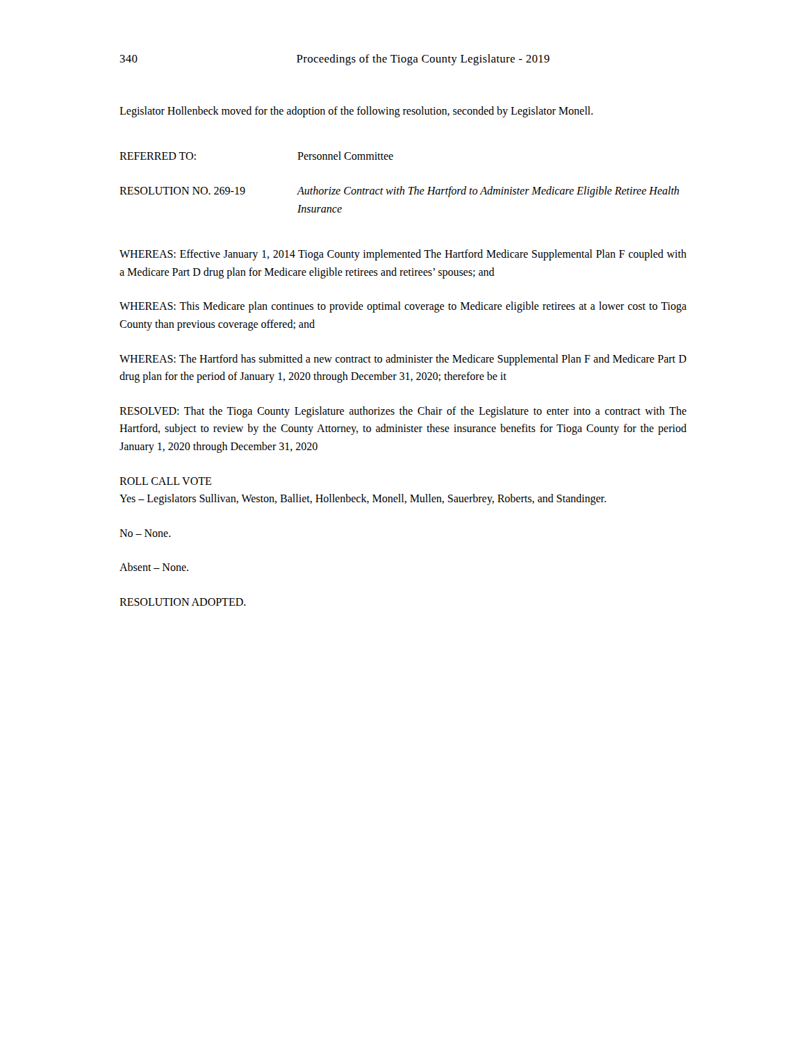340
Proceedings of the Tioga County Legislature - 2019
Legislator Hollenbeck moved for the adoption of the following resolution, seconded by Legislator Monell.
Referred to:
Personnel Committee
Resolution No. 269-19
Authorize Contract with The Hartford to Administer Medicare Eligible Retiree Health Insurance
Whereas: Effective January 1, 2014 Tioga County implemented The Hartford Medicare Supplemental Plan F coupled with a Medicare Part D drug plan for Medicare eligible retirees and retirees’ spouses; and
Whereas: This Medicare plan continues to provide optimal coverage to Medicare eligible retirees at a lower cost to Tioga County than previous coverage offered; and
Whereas: The Hartford has submitted a new contract to administer the Medicare Supplemental Plan F and Medicare Part D drug plan for the period of January 1, 2020 through December 31, 2020; therefore be it
Resolved: That the Tioga County Legislature authorizes the Chair of the Legislature to enter into a contract with The Hartford, subject to review by the County Attorney, to administer these insurance benefits for Tioga County for the period January 1, 2020 through December 31, 2020
ROLL CALL VOTE
Yes – Legislators Sullivan, Weston, Balliet, Hollenbeck, Monell, Mullen, Sauerbrey, Roberts, and Standinger.
No – None.
Absent – None.
Resolution Adopted.